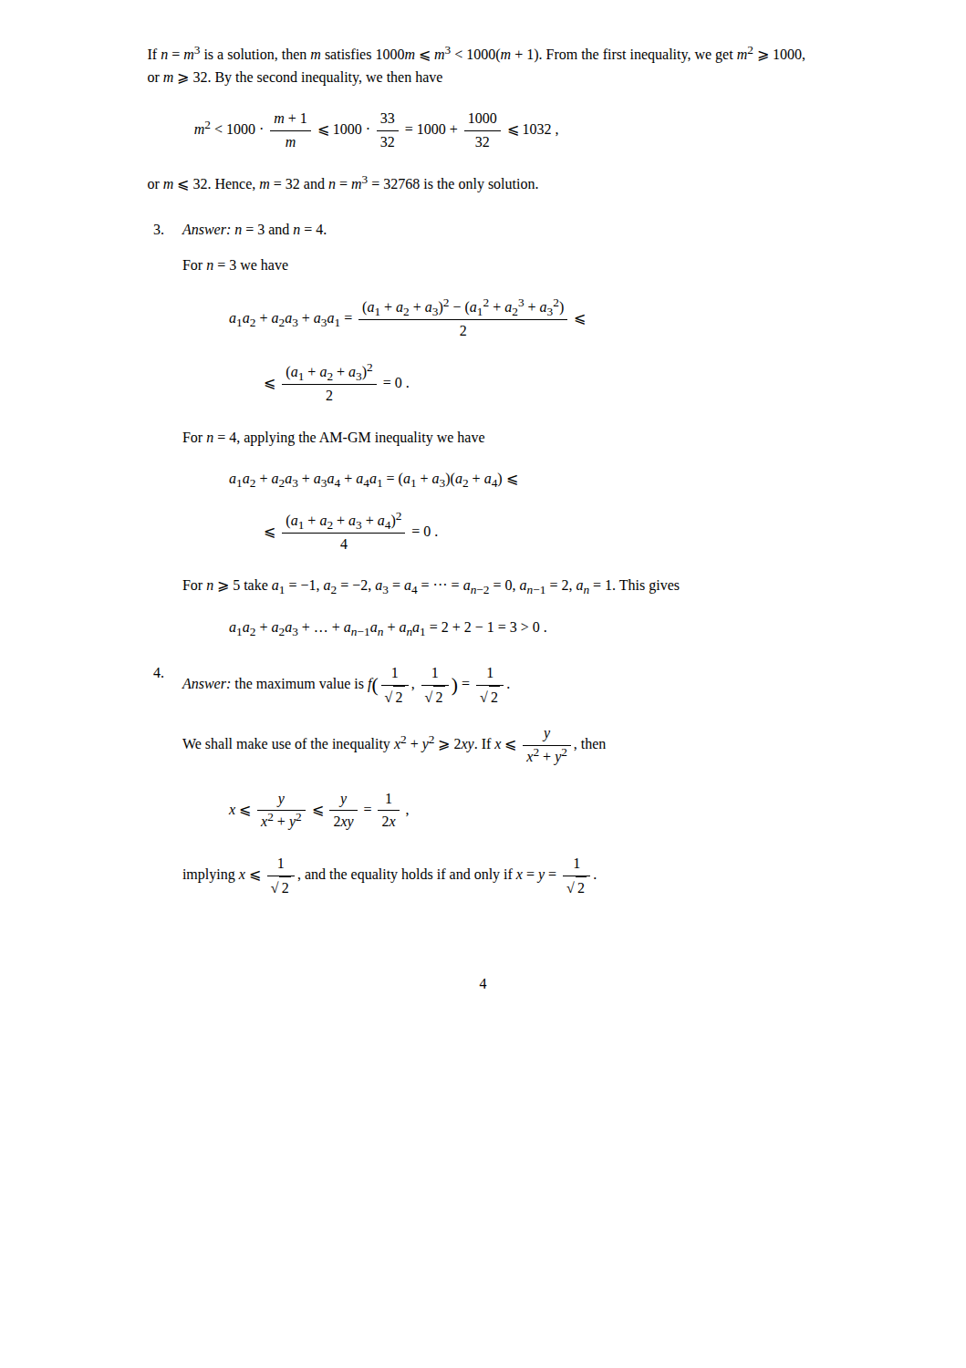If n = m3 is a solution, then m satisfies 1000m ⩽ m3 < 1000(m + 1). From the first inequality, we get m2 ⩾ 1000, or m ⩾ 32. By the second inequality, we then have
m2 < 1000 · m + 1 m ⩽ 1000 · 3332 = 1000 + 100032 ⩽ 1032 ,
or m ⩽ 32. Hence, m = 32 and n = m3 = 32768 is the only solution.
Answer: n = 3 and n = 4.
For n = 3 we have
a1a2 + a2a3 + a3a1 = (a1 + a2 + a3)2 − (a12 + a23 + a32) 2 ⩽
⩽ (a1 + a2 + a3)22 = 0 .
For n = 4, applying the AM-GM inequality we have
a1a2 + a2a3 + a3a4 + a4a1 = (a1 + a3)(a2 + a4) ⩽
⩽ (a1 + a2 + a3 + a4)24 = 0 .
For n ⩾ 5 take a1 = −1, a2 = −2, a3 = a4 = ··· = an−2 = 0, an−1 = 2, an = 1. This gives
a1a2 + a2a3 + … + an−1an + ana1 = 2 + 2 − 1 = 3 > 0 .
Answer: the maximum value is f(1√2, 1√2) = 1√2.
We shall make use of the inequality x2 + y2 ⩾ 2xy. If x ⩽ yx2 + y2, then
x ⩽ yx2 + y2 ⩽ y 2xy = 12x ,
implying x ⩽ 1√2, and the equality holds if and only if x = y = 1√2.
4